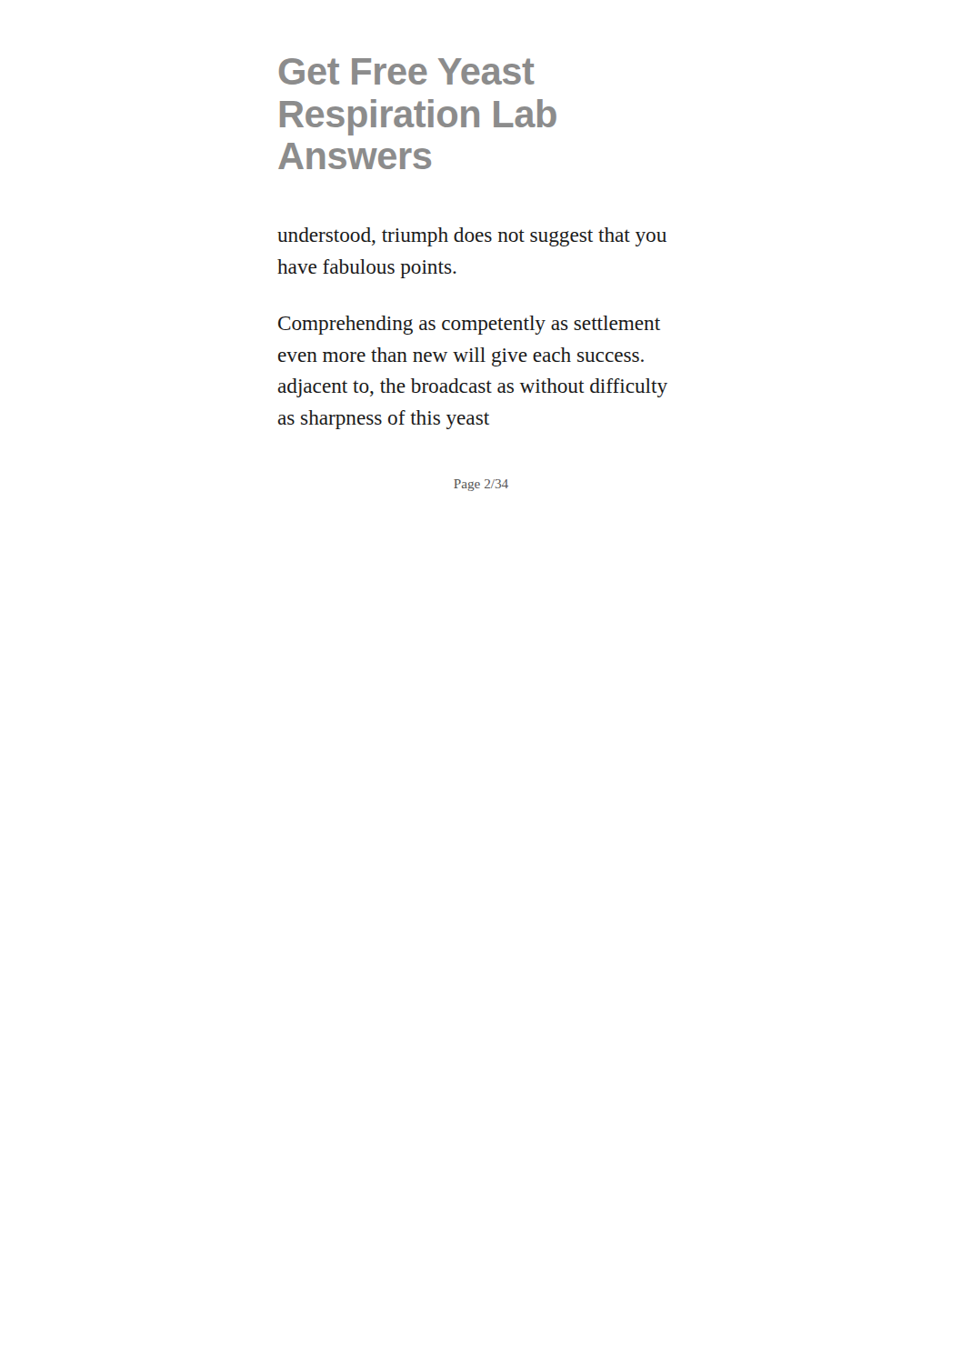Get Free Yeast Respiration Lab Answers
understood, triumph does not suggest that you have fabulous points.
Comprehending as competently as settlement even more than new will give each success. adjacent to, the broadcast as without difficulty as sharpness of this yeast
Page 2/34